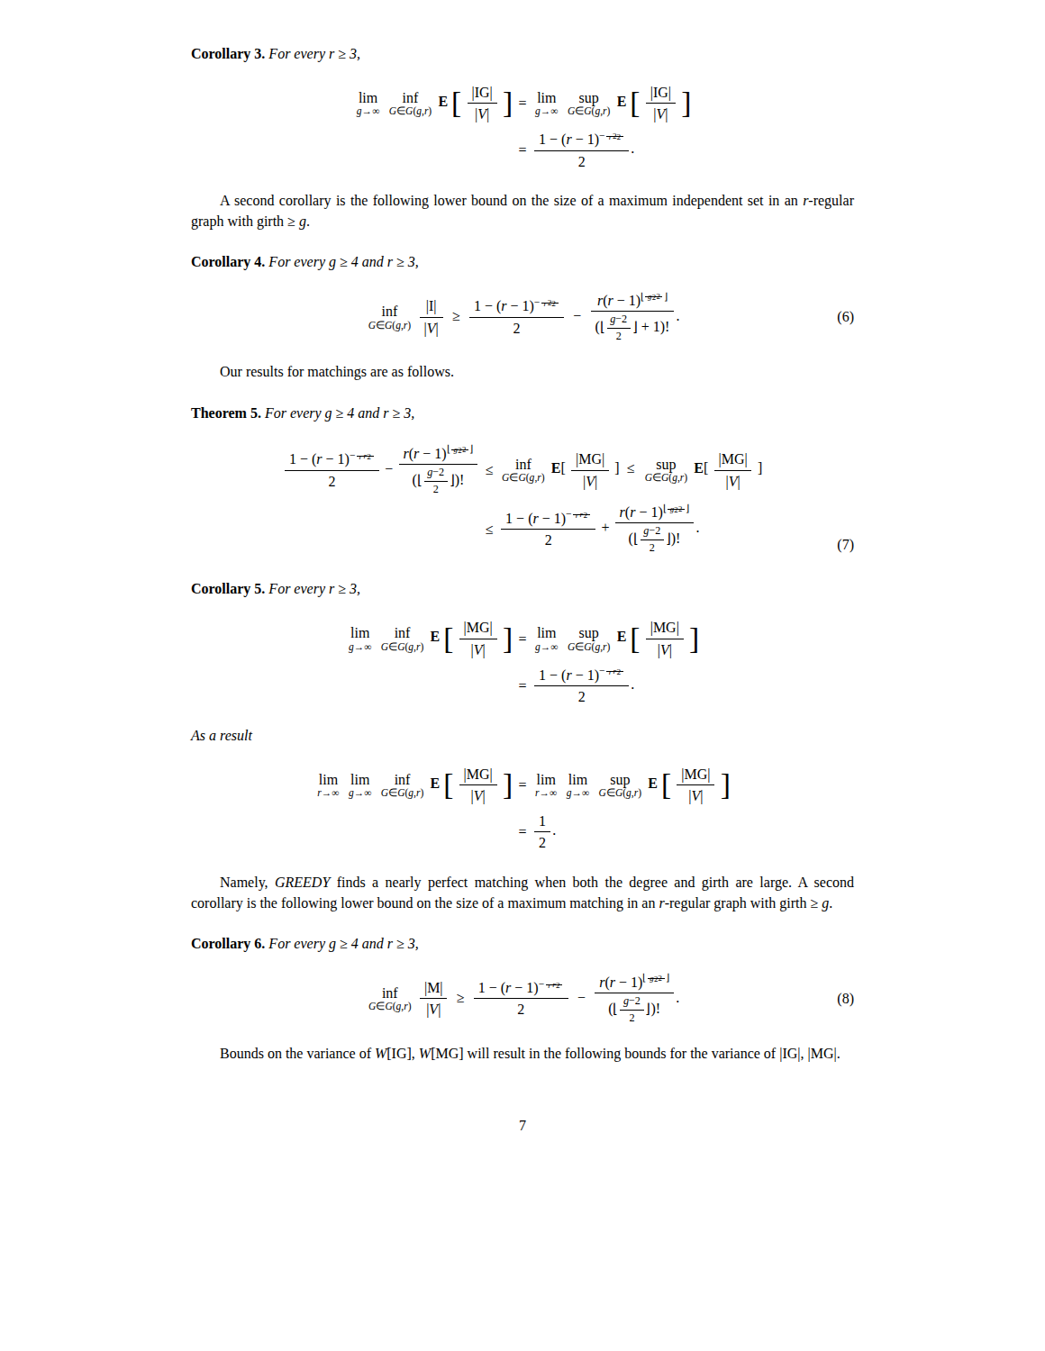Corollary 3. For every r ≥ 3,
| lim g →∞ inf G ∈ G ( g , r ) E [ / IG / / V / ] | = | lim g →∞ sup G ∈ G ( g , r ) E [ / IG / / V / ] |
| | = | 1 − ( r − 1) − 2 r −2 2 . |
A second corollary is the following lower bound on the size of a maximum independent set in an r-regular graph with girth ≥ g.
Corollary 4. For every g ≥ 4 and r ≥ 3,
inf G∈G(g,r) |I||V| ≥ 1 − (r − 1)−2 r−2 2 − r(r − 1)⌊g−22⌋ (⌊g−22⌋ + 1)! .
(6)
Our results for matchings are as follows.
Theorem 5. For every g ≥ 4 and r ≥ 3,
| 1 − ( r − 1) − r r −2 2 − r ( r − 1) ⌊ g −2 2 ⌋ ( ⌊ g −2 2 ⌋ )! | ≤ | inf G ∈ G ( g , r ) E [ / MG / / V / ] ≤ sup G ∈ G ( g , r ) E [ / MG / / V / ] |
| | ≤ | 1 − ( r − 1) − r r −2 2 + r ( r − 1) ⌊ g −2 2 ⌋ ( ⌊ g −2 2 ⌋ )! . |
(7)
Corollary 5. For every r ≥ 3,
| lim g →∞ inf G ∈ G ( g , r ) E [ / MG / / V / ] | = | lim g →∞ sup G ∈ G ( g , r ) E [ / MG / / V / ] |
| | = | 1 − ( r − 1) − r r −2 2 . |
As a result
| lim r →∞ lim g →∞ inf G ∈ G ( g , r ) E [ / MG / / V / ] | = | lim r →∞ lim g →∞ sup G ∈ G ( g , r ) E [ / MG / / V / ] |
| | = | 1 2 . |
Namely, GREEDY finds a nearly perfect matching when both the degree and girth are large. A second corollary is the following lower bound on the size of a maximum matching in an r-regular graph with girth ≥ g.
Corollary 6. For every g ≥ 4 and r ≥ 3,
inf G∈G(g,r) |M||V| ≥ 1 − (r − 1)−rr−2 2 − r(r − 1)⌊g−22⌋ (⌊g−22⌋)! .
(8)
Bounds on the variance of W[IG], W[MG] will result in the following bounds for the variance of |IG|, |MG|.
7